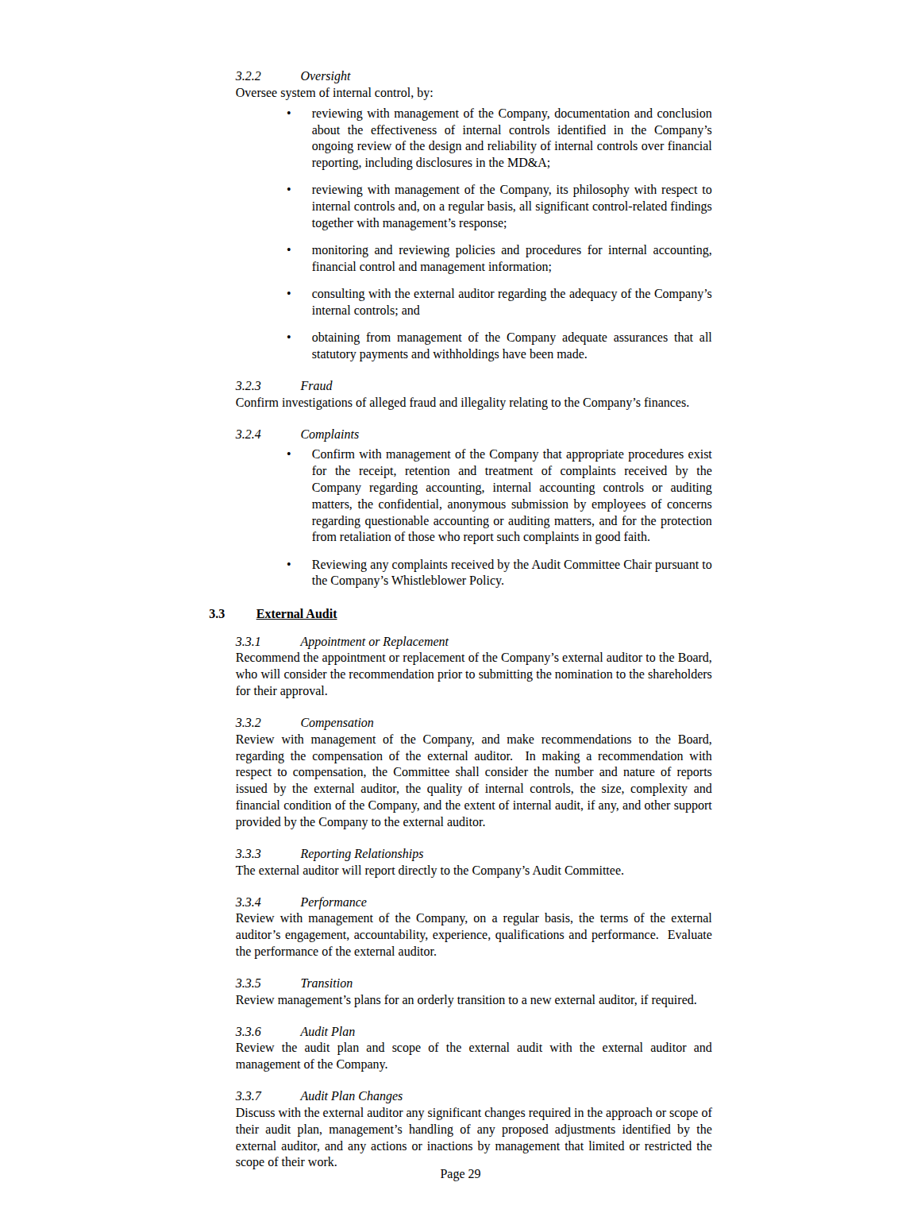3.2.2 Oversight
Oversee system of internal control, by:
reviewing with management of the Company, documentation and conclusion about the effectiveness of internal controls identified in the Company’s ongoing review of the design and reliability of internal controls over financial reporting, including disclosures in the MD&A;
reviewing with management of the Company, its philosophy with respect to internal controls and, on a regular basis, all significant control-related findings together with management’s response;
monitoring and reviewing policies and procedures for internal accounting, financial control and management information;
consulting with the external auditor regarding the adequacy of the Company’s internal controls; and
obtaining from management of the Company adequate assurances that all statutory payments and withholdings have been made.
3.2.3 Fraud
Confirm investigations of alleged fraud and illegality relating to the Company’s finances.
3.2.4 Complaints
Confirm with management of the Company that appropriate procedures exist for the receipt, retention and treatment of complaints received by the Company regarding accounting, internal accounting controls or auditing matters, the confidential, anonymous submission by employees of concerns regarding questionable accounting or auditing matters, and for the protection from retaliation of those who report such complaints in good faith.
Reviewing any complaints received by the Audit Committee Chair pursuant to the Company’s Whistleblower Policy.
3.3 External Audit
3.3.1 Appointment or Replacement
Recommend the appointment or replacement of the Company’s external auditor to the Board, who will consider the recommendation prior to submitting the nomination to the shareholders for their approval.
3.3.2 Compensation
Review with management of the Company, and make recommendations to the Board, regarding the compensation of the external auditor. In making a recommendation with respect to compensation, the Committee shall consider the number and nature of reports issued by the external auditor, the quality of internal controls, the size, complexity and financial condition of the Company, and the extent of internal audit, if any, and other support provided by the Company to the external auditor.
3.3.3 Reporting Relationships
The external auditor will report directly to the Company’s Audit Committee.
3.3.4 Performance
Review with management of the Company, on a regular basis, the terms of the external auditor’s engagement, accountability, experience, qualifications and performance. Evaluate the performance of the external auditor.
3.3.5 Transition
Review management’s plans for an orderly transition to a new external auditor, if required.
3.3.6 Audit Plan
Review the audit plan and scope of the external audit with the external auditor and management of the Company.
3.3.7 Audit Plan Changes
Discuss with the external auditor any significant changes required in the approach or scope of their audit plan, management’s handling of any proposed adjustments identified by the external auditor, and any actions or inactions by management that limited or restricted the scope of their work.
Page 29